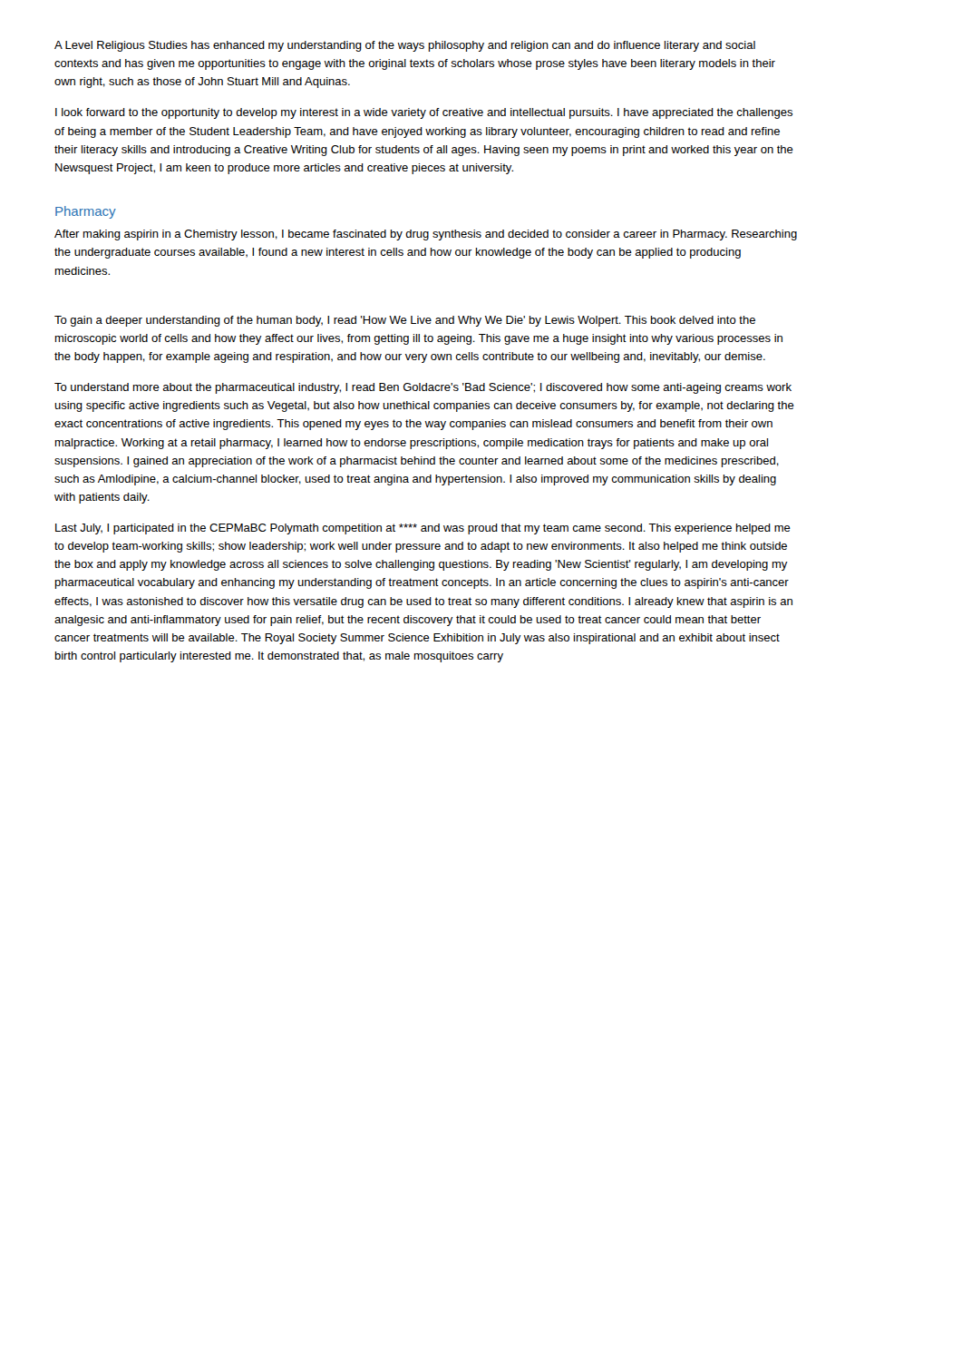A Level Religious Studies has enhanced my understanding of the ways philosophy and religion can and do influence literary and social contexts and has given me opportunities to engage with the original texts of scholars whose prose styles have been literary models in their own right, such as those of John Stuart Mill and Aquinas.
I look forward to the opportunity to develop my interest in a wide variety of creative and intellectual pursuits. I have appreciated the challenges of being a member of the Student Leadership Team, and have enjoyed working as library volunteer, encouraging children to read and refine their literacy skills and introducing a Creative Writing Club for students of all ages. Having seen my poems in print and worked this year on the Newsquest Project, I am keen to produce more articles and creative pieces at university.
Pharmacy
After making aspirin in a Chemistry lesson, I became fascinated by drug synthesis and decided to consider a career in Pharmacy. Researching the undergraduate courses available, I found a new interest in cells and how our knowledge of the body can be applied to producing medicines.
To gain a deeper understanding of the human body, I read 'How We Live and Why We Die' by Lewis Wolpert. This book delved into the microscopic world of cells and how they affect our lives, from getting ill to ageing. This gave me a huge insight into why various processes in the body happen, for example ageing and respiration, and how our very own cells contribute to our wellbeing and, inevitably, our demise.
To understand more about the pharmaceutical industry, I read Ben Goldacre's 'Bad Science'; I discovered how some anti-ageing creams work using specific active ingredients such as Vegetal, but also how unethical companies can deceive consumers by, for example, not declaring the exact concentrations of active ingredients. This opened my eyes to the way companies can mislead consumers and benefit from their own malpractice. Working at a retail pharmacy, I learned how to endorse prescriptions, compile medication trays for patients and make up oral suspensions. I gained an appreciation of the work of a pharmacist behind the counter and learned about some of the medicines prescribed, such as Amlodipine, a calcium-channel blocker, used to treat angina and hypertension. I also improved my communication skills by dealing with patients daily.
Last July, I participated in the CEPMaBC Polymath competition at **** and was proud that my team came second. This experience helped me to develop team-working skills; show leadership; work well under pressure and to adapt to new environments. It also helped me think outside the box and apply my knowledge across all sciences to solve challenging questions. By reading 'New Scientist' regularly, I am developing my pharmaceutical vocabulary and enhancing my understanding of treatment concepts. In an article concerning the clues to aspirin's anti-cancer effects, I was astonished to discover how this versatile drug can be used to treat so many different conditions. I already knew that aspirin is an analgesic and anti-inflammatory used for pain relief, but the recent discovery that it could be used to treat cancer could mean that better cancer treatments will be available. The Royal Society Summer Science Exhibition in July was also inspirational and an exhibit about insect birth control particularly interested me. It demonstrated that, as male mosquitoes carry